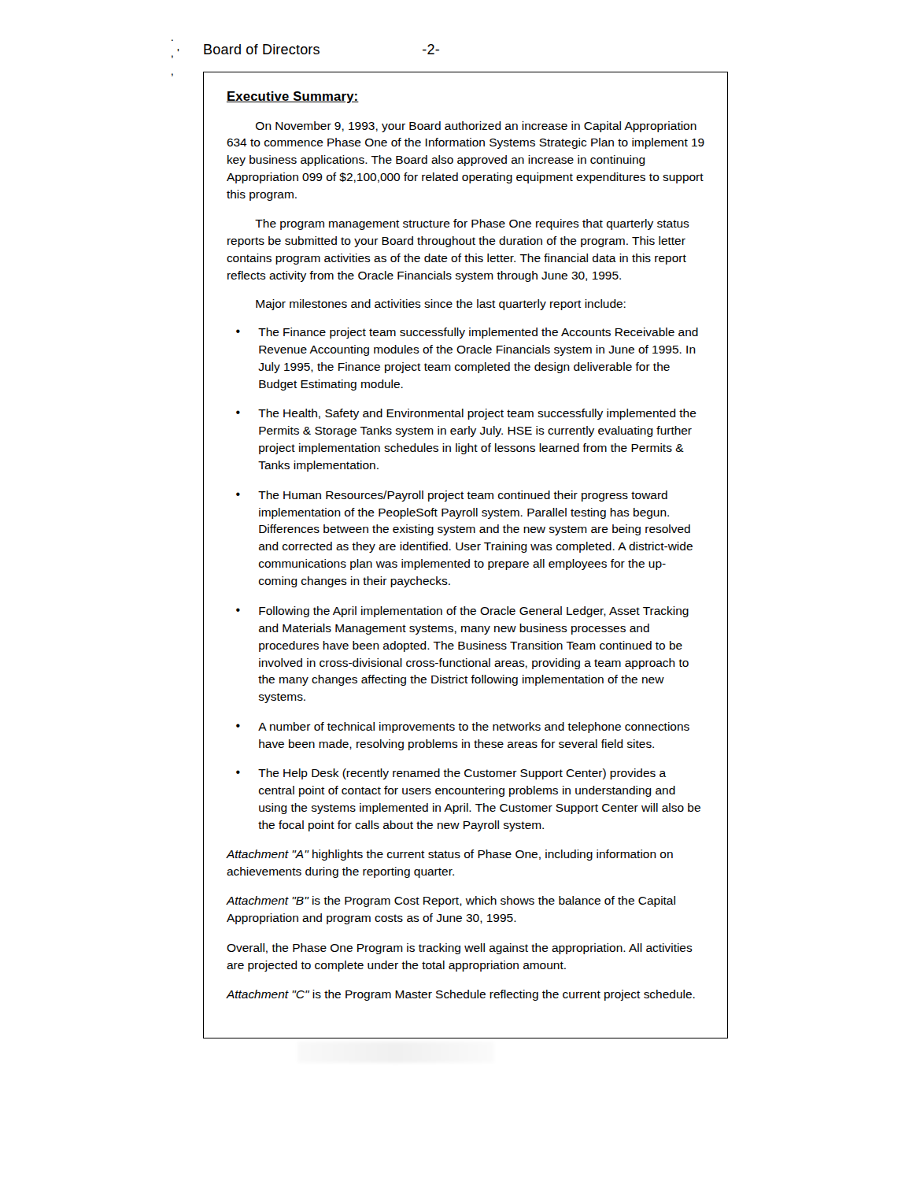.
, '
,
Board of Directors -2-
Executive Summary:
On November 9, 1993, your Board authorized an increase in Capital Appropriation 634 to commence Phase One of the Information Systems Strategic Plan to implement 19 key business applications. The Board also approved an increase in continuing Appropriation 099 of $2,100,000 for related operating equipment expenditures to support this program.
The program management structure for Phase One requires that quarterly status reports be submitted to your Board throughout the duration of the program. This letter contains program activities as of the date of this letter. The financial data in this report reflects activity from the Oracle Financials system through June 30, 1995.
Major milestones and activities since the last quarterly report include:
The Finance project team successfully implemented the Accounts Receivable and Revenue Accounting modules of the Oracle Financials system in June of 1995. In July 1995, the Finance project team completed the design deliverable for the Budget Estimating module.
The Health, Safety and Environmental project team successfully implemented the Permits & Storage Tanks system in early July. HSE is currently evaluating further project implementation schedules in light of lessons learned from the Permits & Tanks implementation.
The Human Resources/Payroll project team continued their progress toward implementation of the PeopleSoft Payroll system. Parallel testing has begun. Differences between the existing system and the new system are being resolved and corrected as they are identified. User Training was completed. A district-wide communications plan was implemented to prepare all employees for the up-coming changes in their paychecks.
Following the April implementation of the Oracle General Ledger, Asset Tracking and Materials Management systems, many new business processes and procedures have been adopted. The Business Transition Team continued to be involved in cross-divisional cross-functional areas, providing a team approach to the many changes affecting the District following implementation of the new systems.
A number of technical improvements to the networks and telephone connections have been made, resolving problems in these areas for several field sites.
The Help Desk (recently renamed the Customer Support Center) provides a central point of contact for users encountering problems in understanding and using the systems implemented in April. The Customer Support Center will also be the focal point for calls about the new Payroll system.
Attachment "A" highlights the current status of Phase One, including information on achievements during the reporting quarter.
Attachment "B" is the Program Cost Report, which shows the balance of the Capital Appropriation and program costs as of June 30, 1995.
Overall, the Phase One Program is tracking well against the appropriation. All activities are projected to complete under the total appropriation amount.
Attachment "C" is the Program Master Schedule reflecting the current project schedule.